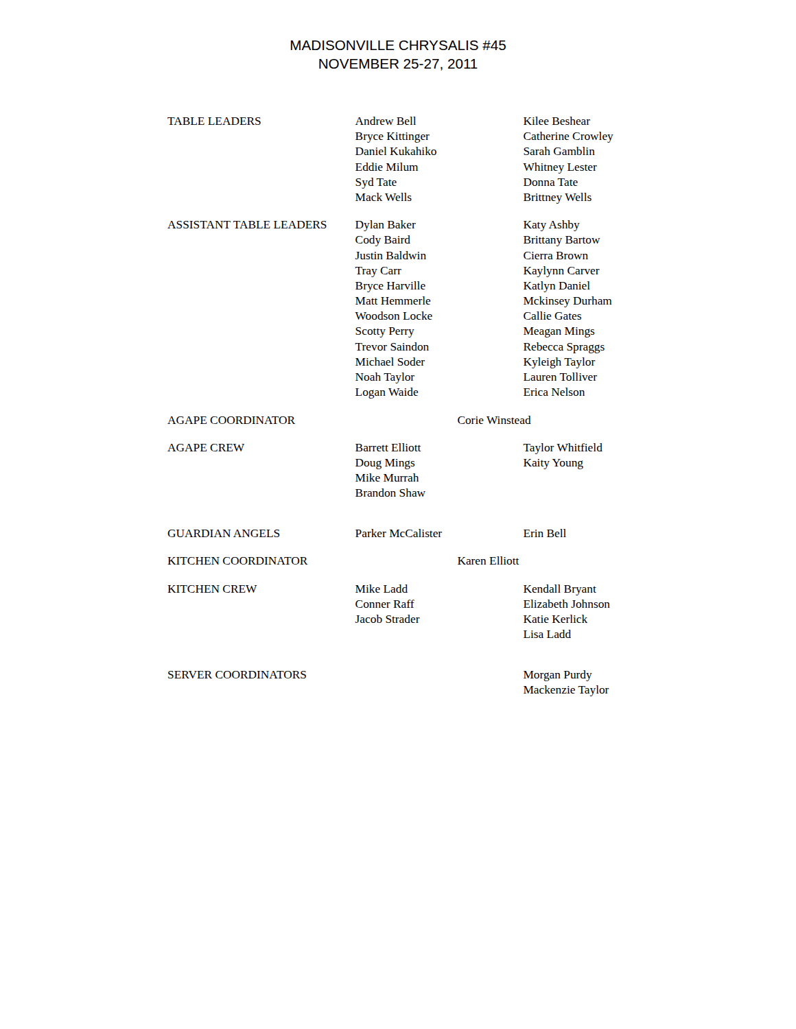MADISONVILLE CHRYSALIS #45
NOVEMBER 25-27, 2011
| TABLE LEADERS | Andrew Bell | Kilee Beshear |
| | Bryce Kittinger | Catherine Crowley |
| | Daniel Kukahiko | Sarah Gamblin |
| | Eddie Milum | Whitney Lester |
| | Syd Tate | Donna Tate |
| | Mack Wells | Brittney Wells |
| ASSISTANT TABLE LEADERS | Dylan Baker | Katy Ashby |
| | Cody Baird | Brittany Bartow |
| | Justin Baldwin | Cierra Brown |
| | Tray Carr | Kaylynn Carver |
| | Bryce Harville | Katlyn Daniel |
| | Matt Hemmerle | Mckinsey Durham |
| | Woodson Locke | Callie Gates |
| | Scotty Perry | Meagan Mings |
| | Trevor Saindon | Rebecca Spraggs |
| | Michael Soder | Kyleigh Taylor |
| | Noah Taylor | Lauren Tolliver |
| | Logan Waide | Erica Nelson |
| AGAPE COORDINATOR | Corie Winstead |
| AGAPE CREW | Barrett Elliott | Taylor Whitfield |
| | Doug Mings | Kaity Young |
| | Mike Murrah | |
| | Brandon Shaw | |
| GUARDIAN ANGELS | Parker McCalister | Erin Bell |
| KITCHEN COORDINATOR | Karen Elliott |
| KITCHEN CREW | Mike Ladd | Kendall Bryant |
| | Conner Raff | Elizabeth Johnson |
| | Jacob Strader | Katie Kerlick |
| | | Lisa Ladd |
| SERVER COORDINATORS | | Morgan Purdy |
| | | Mackenzie Taylor |